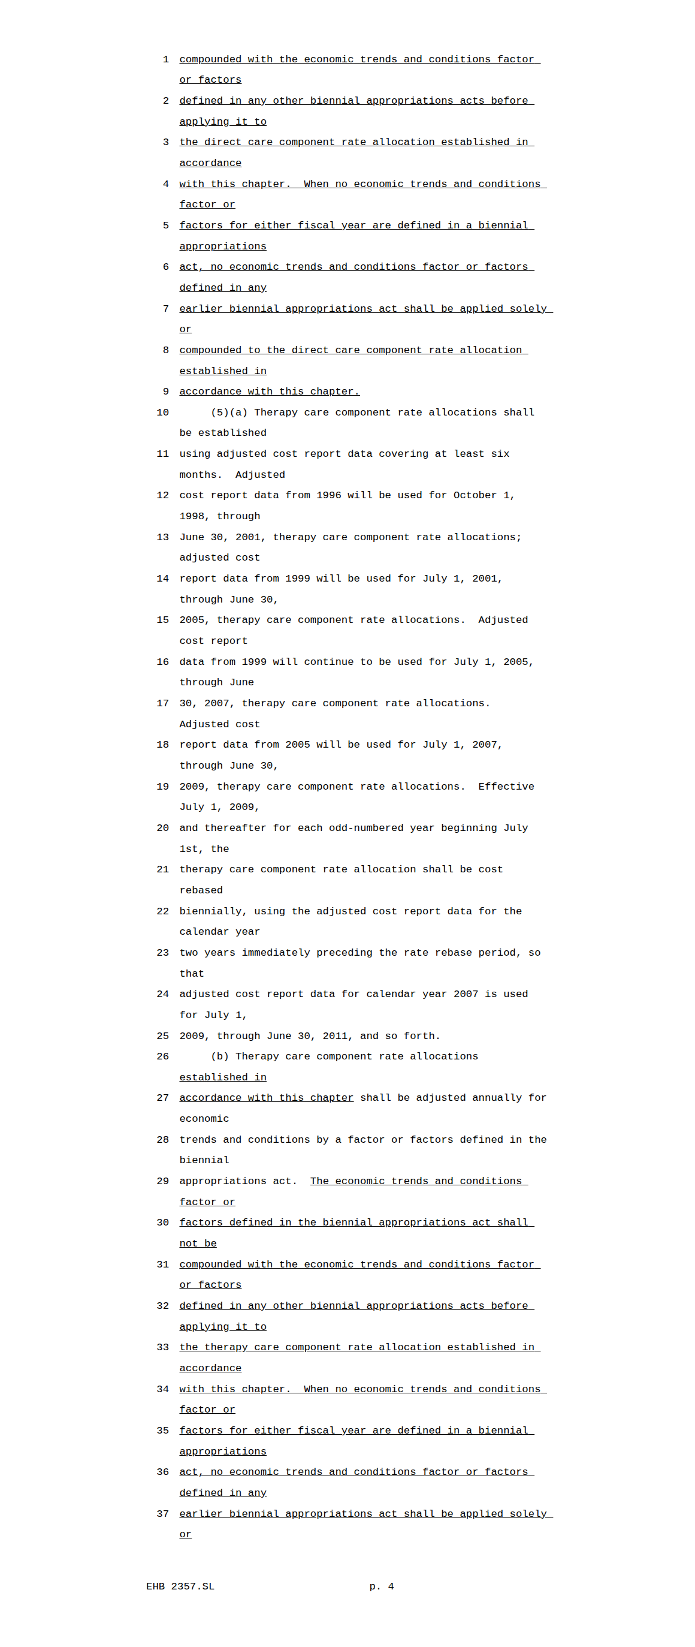compounded with the economic trends and conditions factor or factors
defined in any other biennial appropriations acts before applying it to
the direct care component rate allocation established in accordance
with this chapter. When no economic trends and conditions factor or
factors for either fiscal year are defined in a biennial appropriations
act, no economic trends and conditions factor or factors defined in any
earlier biennial appropriations act shall be applied solely or
compounded to the direct care component rate allocation established in
accordance with this chapter.
(5)(a) Therapy care component rate allocations shall be established
using adjusted cost report data covering at least six months. Adjusted
cost report data from 1996 will be used for October 1, 1998, through
June 30, 2001, therapy care component rate allocations; adjusted cost
report data from 1999 will be used for July 1, 2001, through June 30,
2005, therapy care component rate allocations. Adjusted cost report
data from 1999 will continue to be used for July 1, 2005, through June
30, 2007, therapy care component rate allocations. Adjusted cost
report data from 2005 will be used for July 1, 2007, through June 30,
2009, therapy care component rate allocations. Effective July 1, 2009,
and thereafter for each odd-numbered year beginning July 1st, the
therapy care component rate allocation shall be cost rebased
biennially, using the adjusted cost report data for the calendar year
two years immediately preceding the rate rebase period, so that
adjusted cost report data for calendar year 2007 is used for July 1,
2009, through June 30, 2011, and so forth.
(b) Therapy care component rate allocations established in
accordance with this chapter shall be adjusted annually for economic
trends and conditions by a factor or factors defined in the biennial
appropriations act. The economic trends and conditions factor or
factors defined in the biennial appropriations act shall not be
compounded with the economic trends and conditions factor or factors
defined in any other biennial appropriations acts before applying it to
the therapy care component rate allocation established in accordance
with this chapter. When no economic trends and conditions factor or
factors for either fiscal year are defined in a biennial appropriations
act, no economic trends and conditions factor or factors defined in any
earlier biennial appropriations act shall be applied solely or
EHB 2357.SL
p. 4